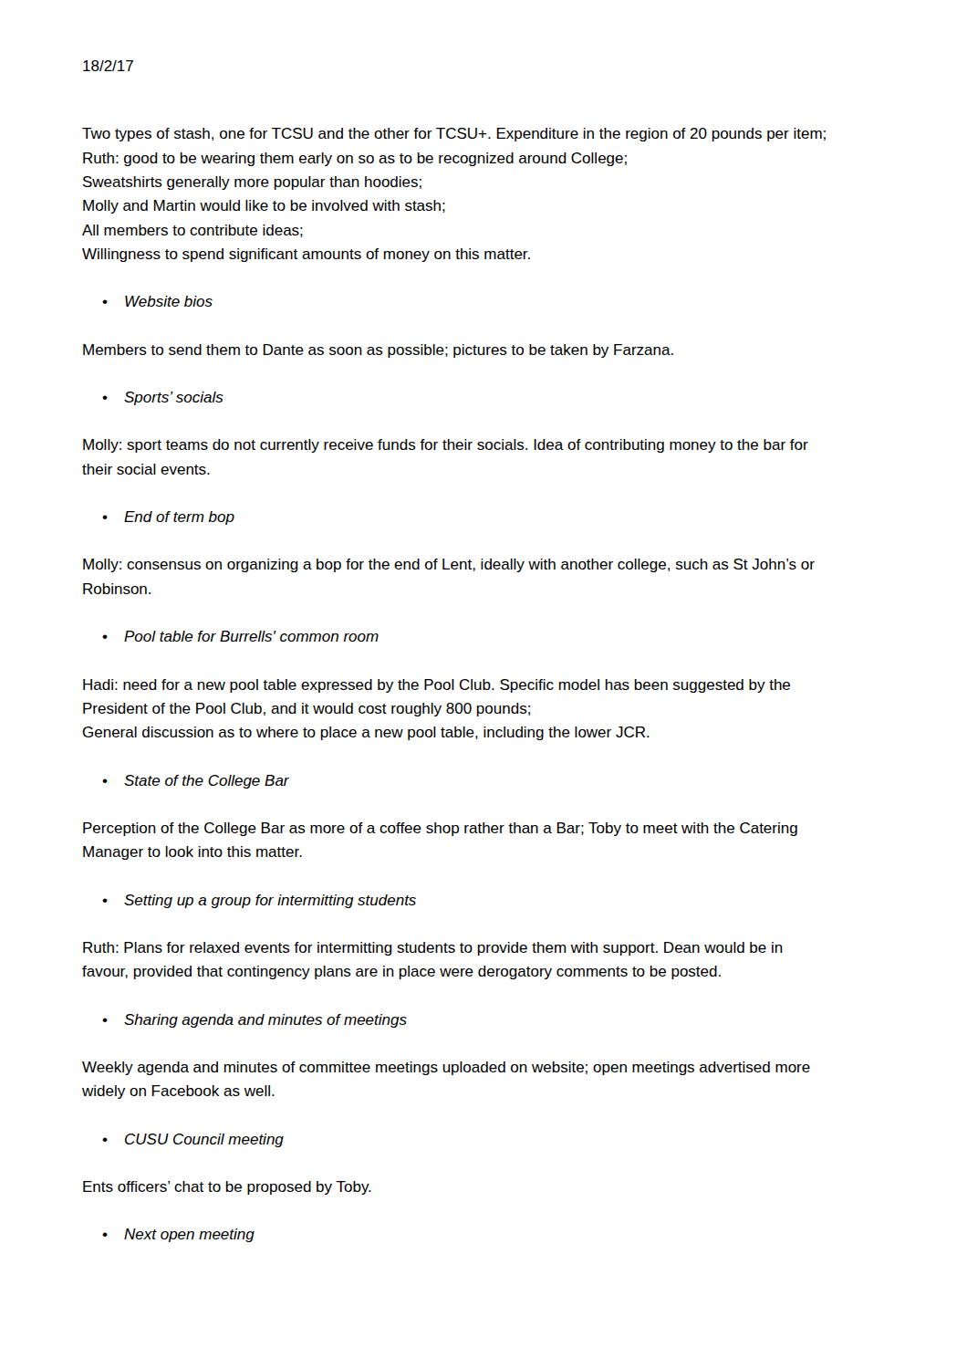18/2/17
Two types of stash, one for TCSU and the other for TCSU+. Expenditure in the region of 20 pounds per item;
Ruth: good to be wearing them early on so as to be recognized around College;
Sweatshirts generally more popular than hoodies;
Molly and Martin would like to be involved with stash;
All members to contribute ideas;
Willingness to spend significant amounts of money on this matter.
Website bios
Members to send them to Dante as soon as possible; pictures to be taken by Farzana.
Sports’ socials
Molly: sport teams do not currently receive funds for their socials. Idea of contributing money to the bar for their social events.
End of term bop
Molly: consensus on organizing a bop for the end of Lent, ideally with another college, such as St John’s or Robinson.
Pool table for Burrells' common room
Hadi: need for a new pool table expressed by the Pool Club. Specific model has been suggested by the President of the Pool Club, and it would cost roughly 800 pounds;
General discussion as to where to place a new pool table, including the lower JCR.
State of the College Bar
Perception of the College Bar as more of a coffee shop rather than a Bar; Toby to meet with the Catering Manager to look into this matter.
Setting up a group for intermitting students
Ruth: Plans for relaxed events for intermitting students to provide them with support. Dean would be in favour, provided that contingency plans are in place were derogatory comments to be posted.
Sharing agenda and minutes of meetings
Weekly agenda and minutes of committee meetings uploaded on website; open meetings advertised more widely on Facebook as well.
CUSU Council meeting
Ents officers’ chat to be proposed by Toby.
Next open meeting